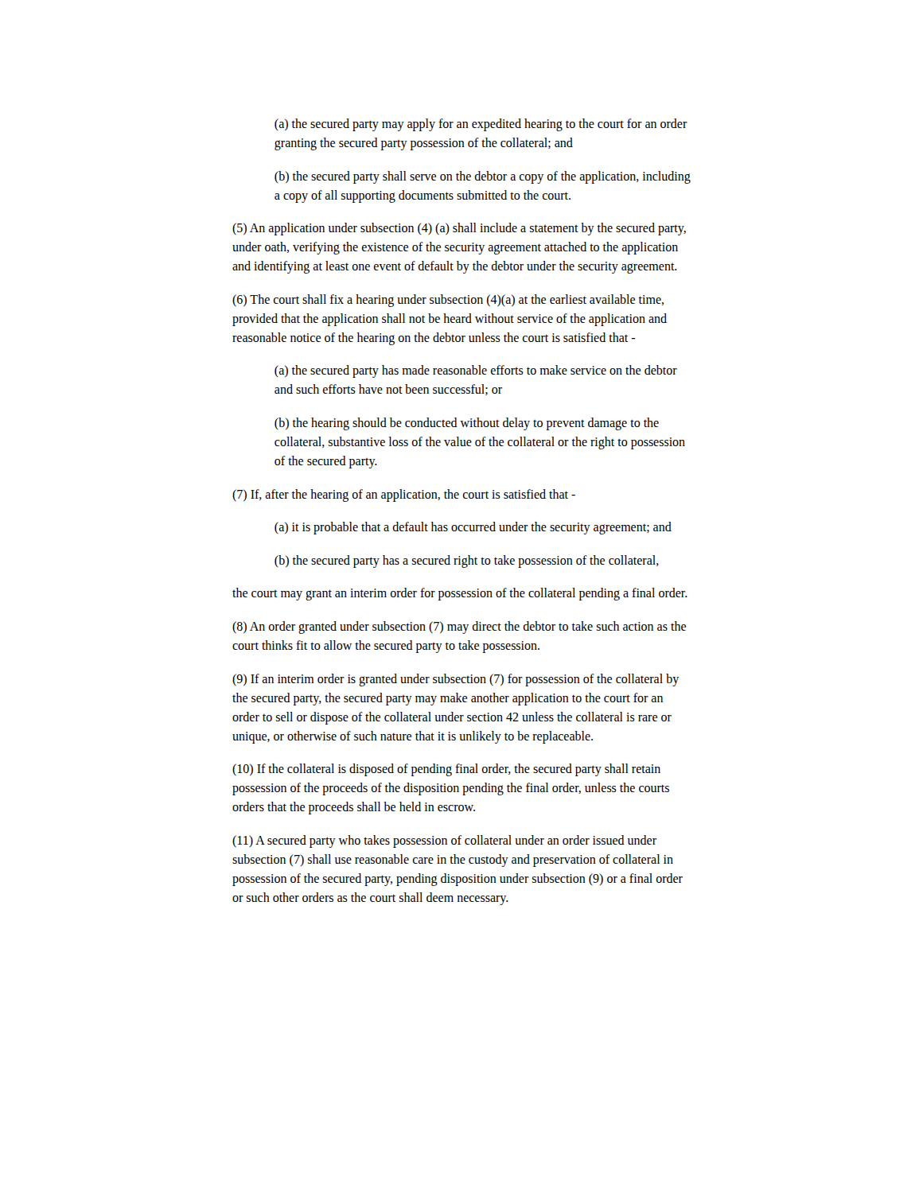(a) the secured party may apply for an expedited hearing to the court for an order granting the secured party possession of the collateral; and
(b) the secured party shall serve on the debtor a copy of the application, including a copy of all supporting documents submitted to the court.
(5) An application under subsection (4) (a) shall include a statement by the secured party, under oath, verifying the existence of the security agreement attached to the application and identifying at least one event of default by the debtor under the security agreement.
(6) The court shall fix a hearing under subsection (4)(a) at the earliest available time, provided that the application shall not be heard without service of the application and reasonable notice of the hearing on the debtor unless the court is satisfied that -
(a) the secured party has made reasonable efforts to make service on the debtor and such efforts have not been successful; or
(b) the hearing should be conducted without delay to prevent damage to the collateral, substantive loss of the value of the collateral or the right to possession of the secured party.
(7) If, after the hearing of an application, the court is satisfied that -
(a) it is probable that a default has occurred under the security agreement; and
(b) the secured party has a secured right to take possession of the collateral,
the court may grant an interim order for possession of the collateral pending a final order.
(8) An order granted under subsection (7) may direct the debtor to take such action as the court thinks fit to allow the secured party to take possession.
(9) If an interim order is granted under subsection (7) for possession of the collateral by the secured party, the secured party may make another application to the court for an order to sell or dispose of the collateral under section 42 unless the collateral is rare or unique, or otherwise of such nature that it is unlikely to be replaceable.
(10) If the collateral is disposed of pending final order, the secured party shall retain possession of the proceeds of the disposition pending the final order, unless the courts orders that the proceeds shall be held in escrow.
(11) A secured party who takes possession of collateral under an order issued under subsection (7) shall use reasonable care in the custody and preservation of collateral in possession of the secured party, pending disposition under subsection (9) or a final order or such other orders as the court shall deem necessary.